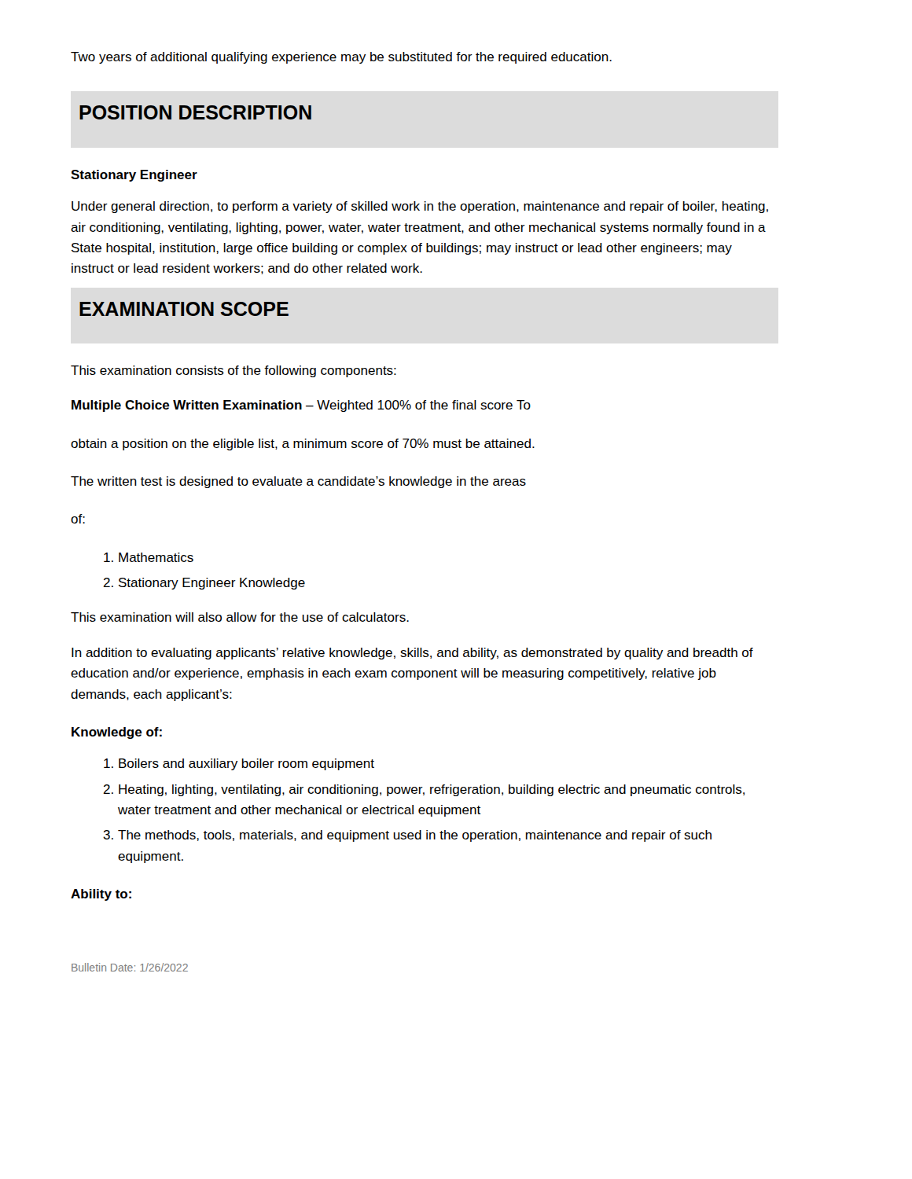Two years of additional qualifying experience may be substituted for the required education.
POSITION DESCRIPTION
Stationary Engineer
Under general direction, to perform a variety of skilled work in the operation, maintenance and repair of boiler, heating, air conditioning, ventilating, lighting, power, water, water treatment, and other mechanical systems normally found in a State hospital, institution, large office building or complex of buildings; may instruct or lead other engineers; may instruct or lead resident workers; and do other related work.
EXAMINATION SCOPE
This examination consists of the following components:
Multiple Choice Written Examination – Weighted 100% of the final score To
obtain a position on the eligible list, a minimum score of 70% must be attained.
The written test is designed to evaluate a candidate’s knowledge in the areas
of:
Mathematics
Stationary Engineer Knowledge
This examination will also allow for the use of calculators.
In addition to evaluating applicants’ relative knowledge, skills, and ability, as demonstrated by quality and breadth of education and/or experience, emphasis in each exam component will be measuring competitively, relative job demands, each applicant’s:
Knowledge of:
Boilers and auxiliary boiler room equipment
Heating, lighting, ventilating, air conditioning, power, refrigeration, building electric and pneumatic controls, water treatment and other mechanical or electrical equipment
The methods, tools, materials, and equipment used in the operation, maintenance and repair of such equipment.
Ability to:
Bulletin Date: 1/26/2022